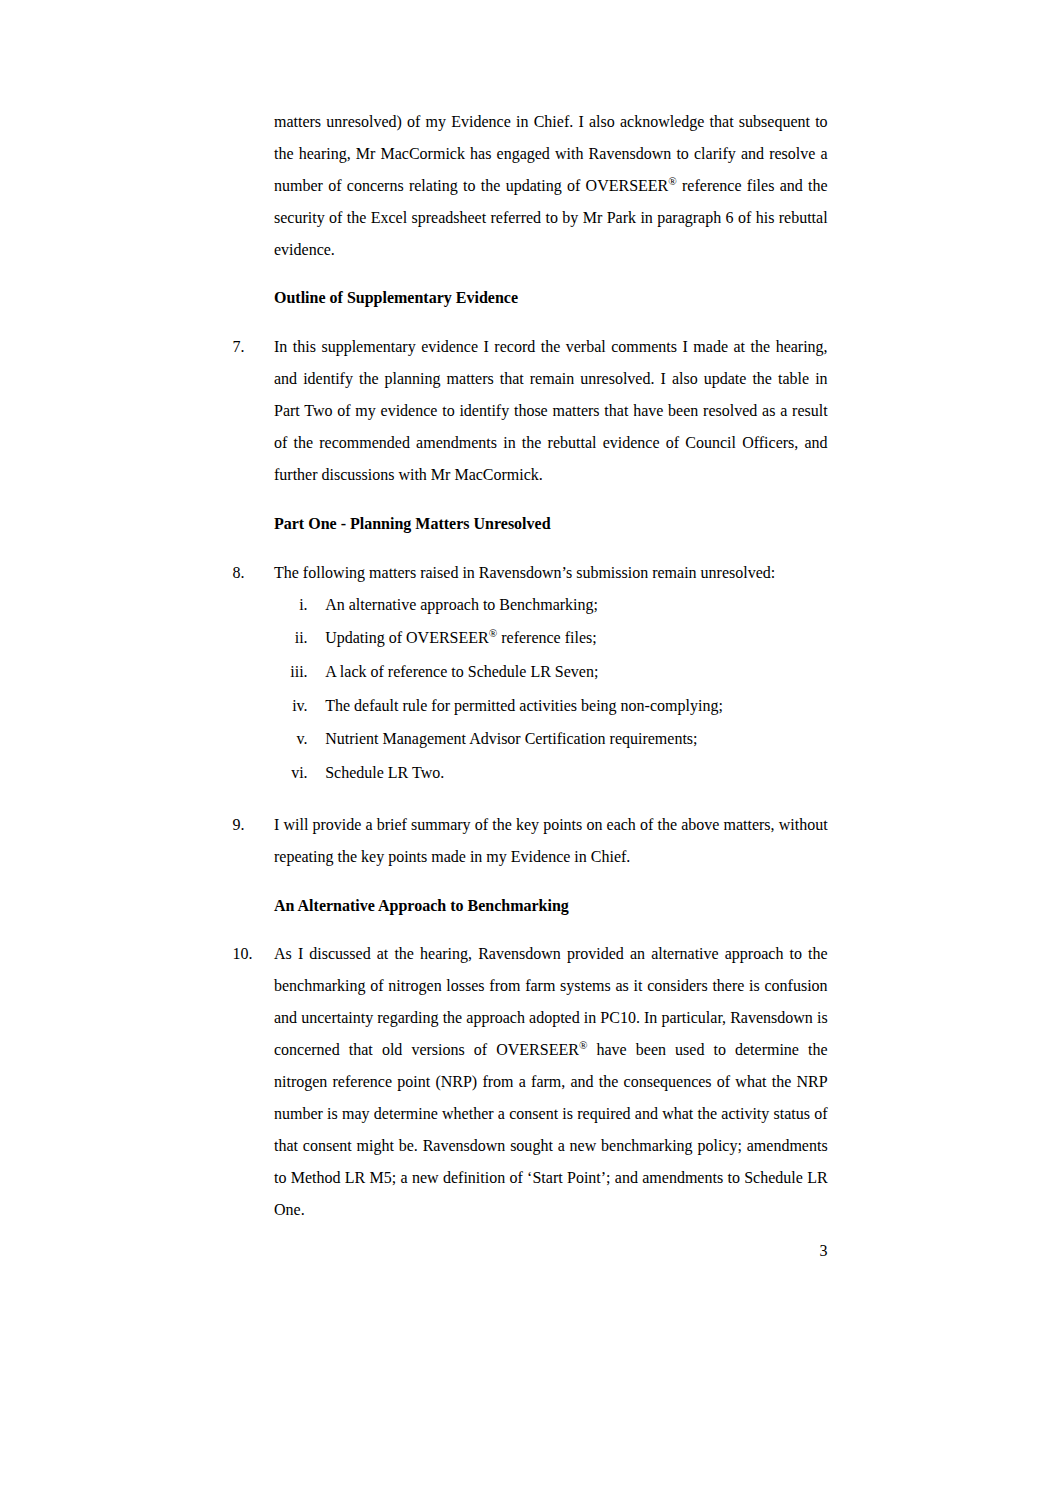matters unresolved) of my Evidence in Chief. I also acknowledge that subsequent to the hearing, Mr MacCormick has engaged with Ravensdown to clarify and resolve a number of concerns relating to the updating of OVERSEER® reference files and the security of the Excel spreadsheet referred to by Mr Park in paragraph 6 of his rebuttal evidence.
Outline of Supplementary Evidence
7.
In this supplementary evidence I record the verbal comments I made at the hearing, and identify the planning matters that remain unresolved. I also update the table in Part Two of my evidence to identify those matters that have been resolved as a result of the recommended amendments in the rebuttal evidence of Council Officers, and further discussions with Mr MacCormick.
Part One - Planning Matters Unresolved
8.
The following matters raised in Ravensdown’s submission remain unresolved:
i. An alternative approach to Benchmarking;
ii. Updating of OVERSEER® reference files;
iii. A lack of reference to Schedule LR Seven;
iv. The default rule for permitted activities being non-complying;
v. Nutrient Management Advisor Certification requirements;
vi. Schedule LR Two.
9.
I will provide a brief summary of the key points on each of the above matters, without repeating the key points made in my Evidence in Chief.
An Alternative Approach to Benchmarking
10.
As I discussed at the hearing, Ravensdown provided an alternative approach to the benchmarking of nitrogen losses from farm systems as it considers there is confusion and uncertainty regarding the approach adopted in PC10. In particular, Ravensdown is concerned that old versions of OVERSEER® have been used to determine the nitrogen reference point (NRP) from a farm, and the consequences of what the NRP number is may determine whether a consent is required and what the activity status of that consent might be. Ravensdown sought a new benchmarking policy; amendments to Method LR M5; a new definition of ‘Start Point’; and amendments to Schedule LR One.
3